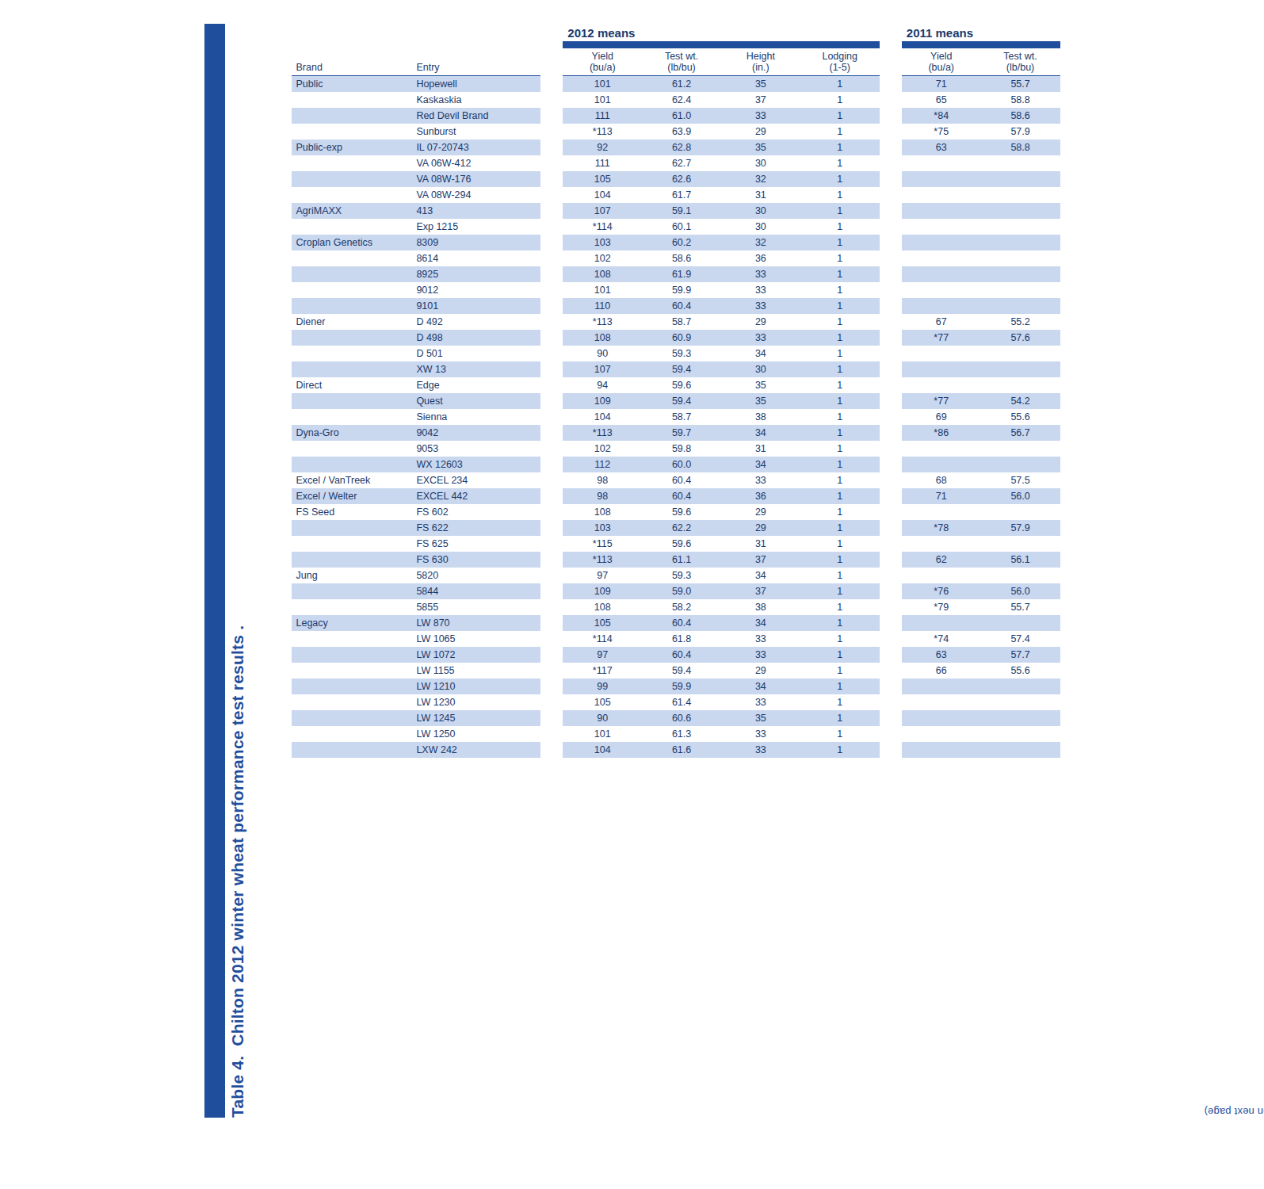Table 4. Chilton 2012 winter wheat performance test results (continued on next page).
Table 4. Chilton 2012 winter wheat performance test results (continued on next page).
| | | 2012 means | | 2011 means |
| --- | --- | --- | --- | --- |
| Brand | Entry | | Yield (bu/a) | Test wt. (lb/bu) | Height (in.) | Lodging (1-5) | | Yield (bu/a) | Test wt. (lb/bu) |
| Public | Hopewell | | 101 | 61.2 | 35 | 1 | | 71 | 55.7 |
| | Kaskaskia | | 101 | 62.4 | 37 | 1 | | 65 | 58.8 |
| | Red Devil Brand | | 111 | 61.0 | 33 | 1 | | *84 | 58.6 |
| | Sunburst | | *113 | 63.9 | 29 | 1 | | *75 | 57.9 |
| Public-exp | IL 07-20743 | | 92 | 62.8 | 35 | 1 | | 63 | 58.8 |
| | VA 06W-412 | | 111 | 62.7 | 30 | 1 | | | |
| | VA 08W-176 | | 105 | 62.6 | 32 | 1 | | | |
| | VA 08W-294 | | 104 | 61.7 | 31 | 1 | | | |
| AgriMAXX | 413 | | 107 | 59.1 | 30 | 1 | | | |
| | Exp 1215 | | *114 | 60.1 | 30 | 1 | | | |
| Croplan Genetics | 8309 | | 103 | 60.2 | 32 | 1 | | | |
| | 8614 | | 102 | 58.6 | 36 | 1 | | | |
| | 8925 | | 108 | 61.9 | 33 | 1 | | | |
| | 9012 | | 101 | 59.9 | 33 | 1 | | | |
| | 9101 | | 110 | 60.4 | 33 | 1 | | | |
| Diener | D 492 | | *113 | 58.7 | 29 | 1 | | 67 | 55.2 |
| | D 498 | | 108 | 60.9 | 33 | 1 | | *77 | 57.6 |
| | D 501 | | 90 | 59.3 | 34 | 1 | | | |
| | XW 13 | | 107 | 59.4 | 30 | 1 | | | |
| Direct | Edge | | 94 | 59.6 | 35 | 1 | | | |
| | Quest | | 109 | 59.4 | 35 | 1 | | *77 | 54.2 |
| | Sienna | | 104 | 58.7 | 38 | 1 | | 69 | 55.6 |
| Dyna-Gro | 9042 | | *113 | 59.7 | 34 | 1 | | *86 | 56.7 |
| | 9053 | | 102 | 59.8 | 31 | 1 | | | |
| | WX 12603 | | 112 | 60.0 | 34 | 1 | | | |
| Excel / VanTreek | EXCEL 234 | | 98 | 60.4 | 33 | 1 | | 68 | 57.5 |
| Excel / Welter | EXCEL 442 | | 98 | 60.4 | 36 | 1 | | 71 | 56.0 |
| FS Seed | FS 602 | | 108 | 59.6 | 29 | 1 | | | |
| | FS 622 | | 103 | 62.2 | 29 | 1 | | *78 | 57.9 |
| | FS 625 | | *115 | 59.6 | 31 | 1 | | | |
| | FS 630 | | *113 | 61.1 | 37 | 1 | | 62 | 56.1 |
| Jung | 5820 | | 97 | 59.3 | 34 | 1 | | | |
| | 5844 | | 109 | 59.0 | 37 | 1 | | *76 | 56.0 |
| | 5855 | | 108 | 58.2 | 38 | 1 | | *79 | 55.7 |
| Legacy | LW 870 | | 105 | 60.4 | 34 | 1 | | | |
| | LW 1065 | | *114 | 61.8 | 33 | 1 | | *74 | 57.4 |
| | LW 1072 | | 97 | 60.4 | 33 | 1 | | 63 | 57.7 |
| | LW 1155 | | *117 | 59.4 | 29 | 1 | | 66 | 55.6 |
| | LW 1210 | | 99 | 59.9 | 34 | 1 | | | |
| | LW 1230 | | 105 | 61.4 | 33 | 1 | | | |
| | LW 1245 | | 90 | 60.6 | 35 | 1 | | | |
| | LW 1250 | | 101 | 61.3 | 33 | 1 | | | |
| | LXW 242 | | 104 | 61.6 | 33 | 1 | | | |